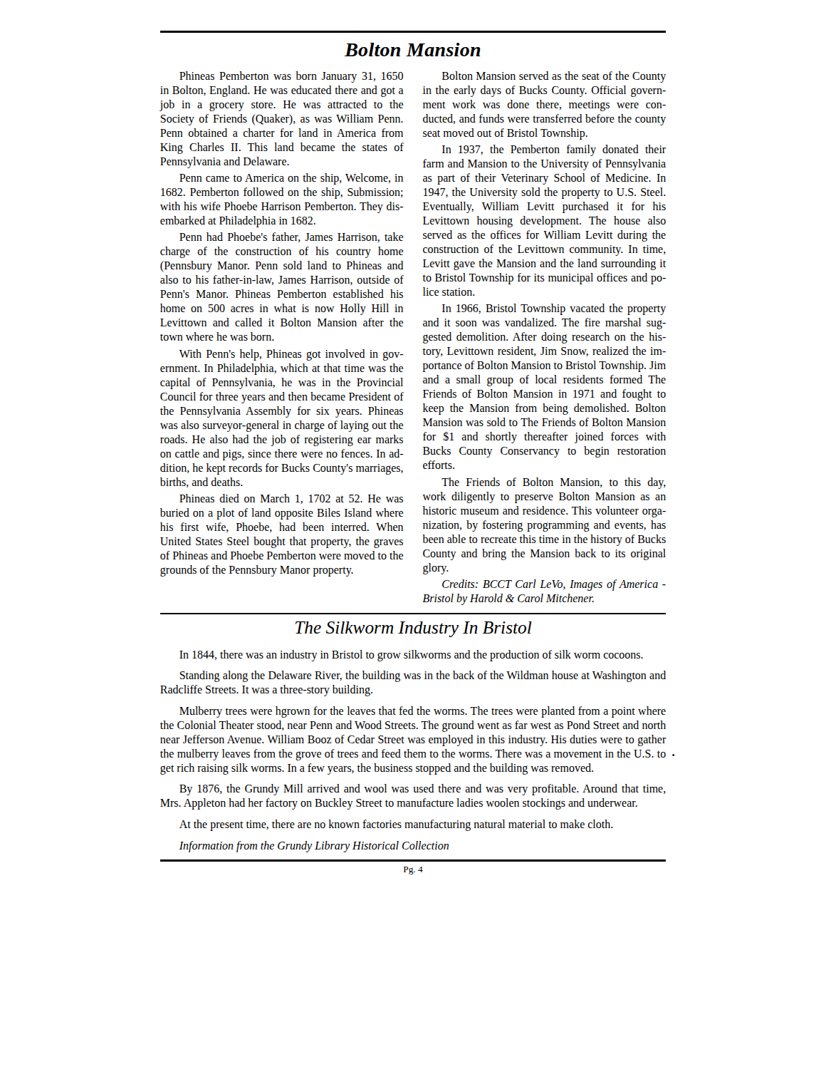Bolton Mansion
Phineas Pemberton was born January 31, 1650 in Bolton, England. He was educated there and got a job in a grocery store. He was attracted to the Society of Friends (Quaker), as was William Penn. Penn obtained a charter for land in America from King Charles II. This land became the states of Pennsylvania and Delaware.
Penn came to America on the ship, Welcome, in 1682. Pemberton followed on the ship, Submission; with his wife Phoebe Harrison Pemberton. They disembarked at Philadelphia in 1682.
Penn had Phoebe's father, James Harrison, take charge of the construction of his country home (Pennsbury Manor. Penn sold land to Phineas and also to his father-in-law, James Harrison, outside of Penn's Manor. Phineas Pemberton established his home on 500 acres in what is now Holly Hill in Levittown and called it Bolton Mansion after the town where he was born.
With Penn's help, Phineas got involved in government. In Philadelphia, which at that time was the capital of Pennsylvania, he was in the Provincial Council for three years and then became President of the Pennsylvania Assembly for six years. Phineas was also surveyor-general in charge of laying out the roads. He also had the job of registering ear marks on cattle and pigs, since there were no fences. In addition, he kept records for Bucks County's marriages, births, and deaths.
Phineas died on March 1, 1702 at 52. He was buried on a plot of land opposite Biles Island where his first wife, Phoebe, had been interred. When United States Steel bought that property, the graves of Phineas and Phoebe Pemberton were moved to the grounds of the Pennsbury Manor property.
Bolton Mansion served as the seat of the County in the early days of Bucks County. Official government work was done there, meetings were conducted, and funds were transferred before the county seat moved out of Bristol Township.
In 1937, the Pemberton family donated their farm and Mansion to the University of Pennsylvania as part of their Veterinary School of Medicine. In 1947, the University sold the property to U.S. Steel. Eventually, William Levitt purchased it for his Levittown housing development. The house also served as the offices for William Levitt during the construction of the Levittown community. In time, Levitt gave the Mansion and the land surrounding it to Bristol Township for its municipal offices and police station.
In 1966, Bristol Township vacated the property and it soon was vandalized. The fire marshal suggested demolition. After doing research on the history, Levittown resident, Jim Snow, realized the importance of Bolton Mansion to Bristol Township. Jim and a small group of local residents formed The Friends of Bolton Mansion in 1971 and fought to keep the Mansion from being demolished. Bolton Mansion was sold to The Friends of Bolton Mansion for $1 and shortly thereafter joined forces with Bucks County Conservancy to begin restoration efforts.
The Friends of Bolton Mansion, to this day, work diligently to preserve Bolton Mansion as an historic museum and residence. This volunteer organization, by fostering programming and events, has been able to recreate this time in the history of Bucks County and bring the Mansion back to its original glory.
Credits: BCCT Carl LeVo, Images of America - Bristol by Harold & Carol Mitchener.
The Silkworm Industry In Bristol
In 1844, there was an industry in Bristol to grow silkworms and the production of silk worm cocoons.
Standing along the Delaware River, the building was in the back of the Wildman house at Washington and Radcliffe Streets. It was a three-story building.
Mulberry trees were hgrown for the leaves that fed the worms. The trees were planted from a point where the Colonial Theater stood, near Penn and Wood Streets. The ground went as far west as Pond Street and north near Jefferson Avenue. William Booz of Cedar Street was employed in this industry. His duties were to gather the mulberry leaves from the grove of trees and feed them to the worms. There was a movement in the U.S. to get rich raising silk worms. In a few years, the business stopped and the building was removed.
By 1876, the Grundy Mill arrived and wool was used there and was very profitable. Around that time, Mrs. Appleton had her factory on Buckley Street to manufacture ladies woolen stockings and underwear.
At the present time, there are no known factories manufacturing natural material to make cloth.
Information from the Grundy Library Historical Collection
•
Pg. 4